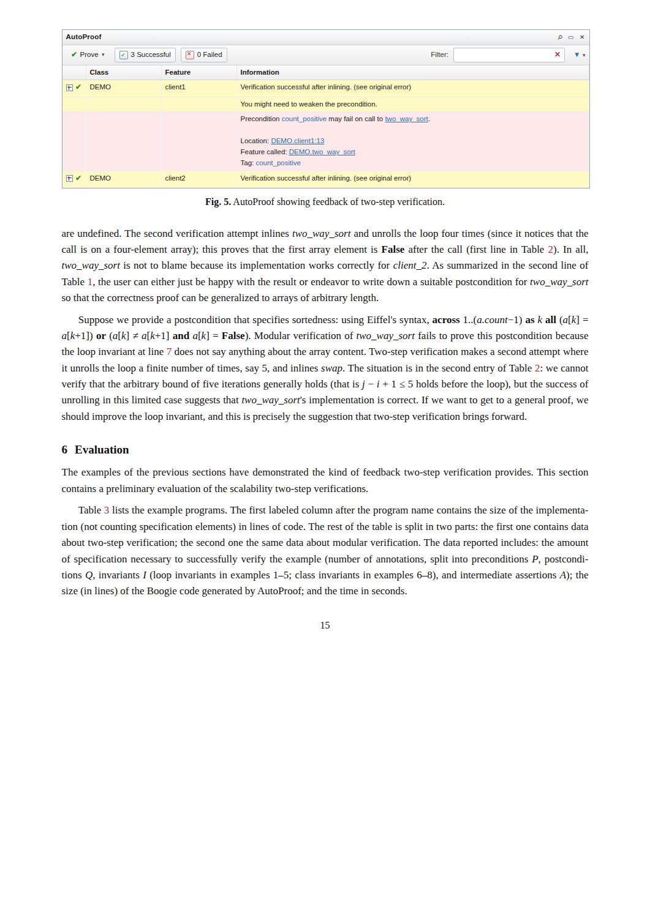AutoProof
⚲ ▭ ✕
✔ Prove ▾ 3 Successful 0 Failed Filter: ✕ ▼ ▾
| | Class | Feature | Information |
| --- | --- | --- | --- |
| ✔ | DEMO | client1 | Verification successful after inlining. (see original error) |
| | | | You might need to weaken the precondition. |
| | | | Precondition count_positive may fail on call to two_way_sort . Location: DEMO.client1:13 Feature called: DEMO.two_way_sort Tag: count_positive |
| ✔ | DEMO | client2 | Verification successful after inlining. (see original error) |
Fig. 5. AutoProof showing feedback of two-step verification.
are undefined. The second verification attempt inlines two_way_sort and unrolls the loop four times (since it notices that the call is on a four-element array); this proves that the first array element is False after the call (first line in Table 2). In all, two_way_sort is not to blame because its implementation works correctly for client_2. As summarized in the second line of Table 1, the user can either just be happy with the result or endeavor to write down a suitable postcondition for two_way_sort so that the correctness proof can be generalized to arrays of arbitrary length.
Suppose we provide a postcondition that specifies sortedness: using Eiffel's syntax, across 1..(a.count−1) as k all (a[k] = a[k+1]) or (a[k] ≠ a[k+1] and a[k] = False). Modular verification of two_way_sort fails to prove this postcondition because the loop invariant at line 7 does not say anything about the array content. Two-step verification makes a second attempt where it unrolls the loop a finite number of times, say 5, and inlines swap. The situation is in the second entry of Table 2: we cannot verify that the arbitrary bound of five iterations generally holds (that is j − i + 1 ≤ 5 holds before the loop), but the success of unrolling in this limited case suggests that two_way_sort's implementation is correct. If we want to get to a general proof, we should improve the loop invariant, and this is precisely the suggestion that two-step verification brings forward.
6 Evaluation
The examples of the previous sections have demonstrated the kind of feedback two-step verification provides. This section contains a preliminary evaluation of the scalability two-step verifications.
Table 3 lists the example programs. The first labeled column after the program name contains the size of the implementation (not counting specification elements) in lines of code. The rest of the table is split in two parts: the first one contains data about two-step verification; the second one the same data about modular verification. The data reported includes: the amount of specification necessary to successfully verify the example (number of annotations, split into preconditions P, postconditions Q, invariants I (loop invariants in examples 1–5; class invariants in examples 6–8), and intermediate assertions A); the size (in lines) of the Boogie code generated by AutoProof; and the time in seconds.
15